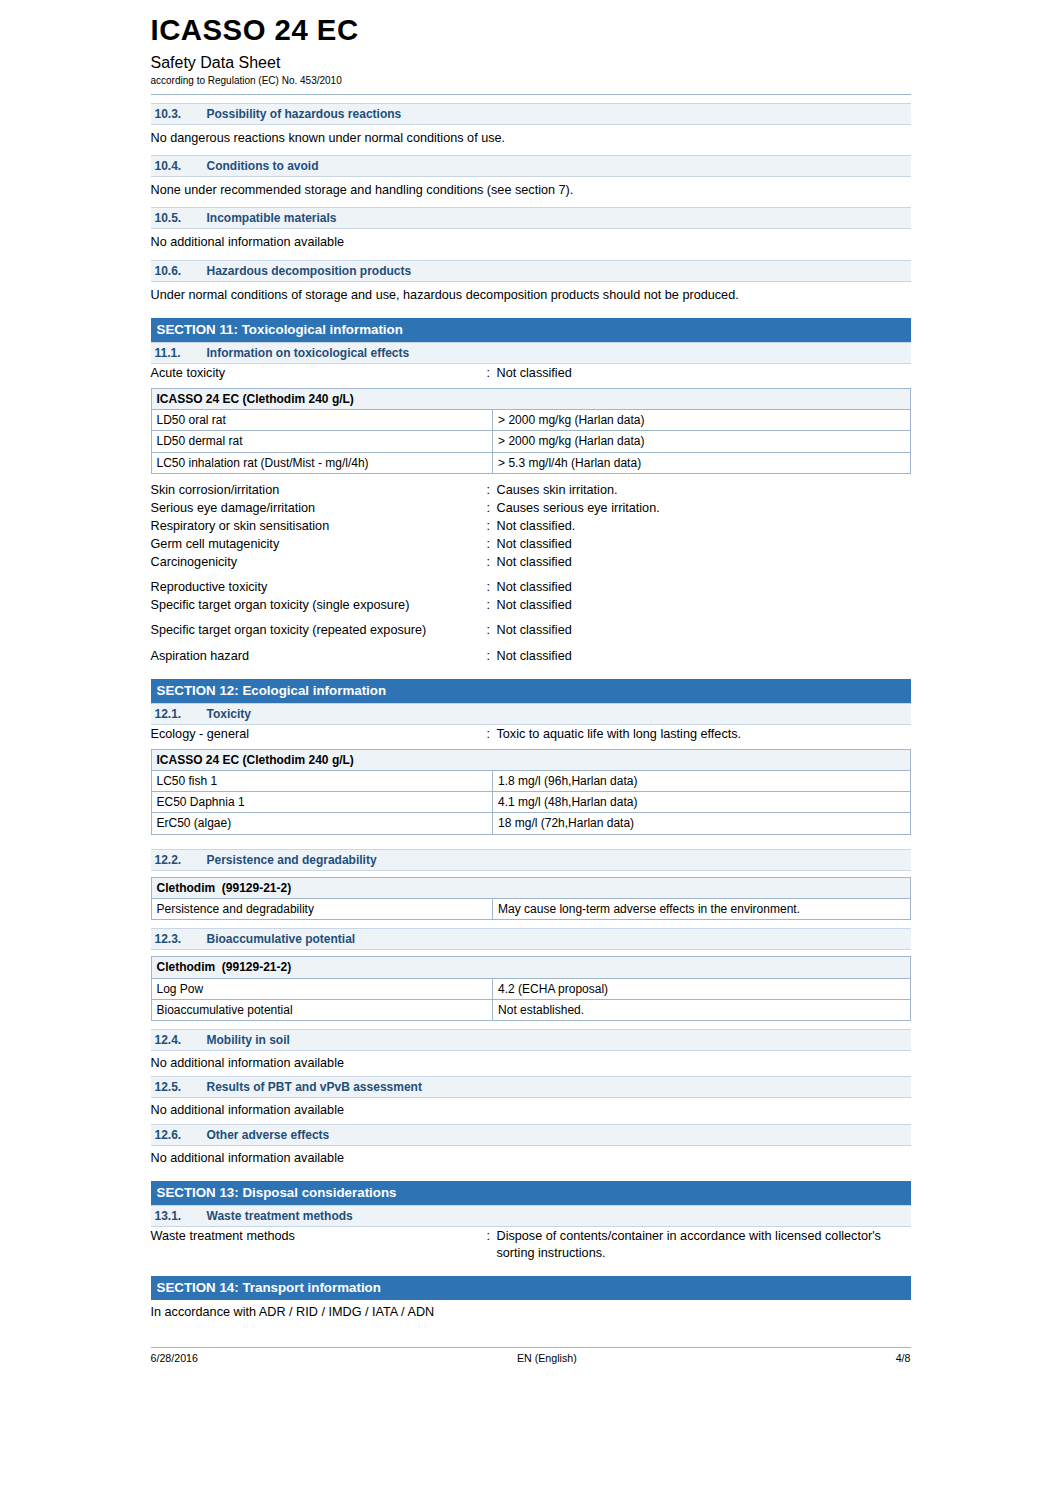ICASSO 24 EC
Safety Data Sheet
according to Regulation (EC) No. 453/2010
10.3. Possibility of hazardous reactions
No dangerous reactions known under normal conditions of use.
10.4. Conditions to avoid
None under recommended storage and handling conditions (see section 7).
10.5. Incompatible materials
No additional information available
10.6. Hazardous decomposition products
Under normal conditions of storage and use, hazardous decomposition products should not be produced.
SECTION 11: Toxicological information
11.1. Information on toxicological effects
Acute toxicity: Not classified
| ICASSO 24 EC (Clethodim 240 g/L) |
| LD50 oral rat | > 2000 mg/kg (Harlan data) |
| LD50 dermal rat | > 2000 mg/kg (Harlan data) |
| LC50 inhalation rat (Dust/Mist - mg/l/4h) | > 5.3 mg/l/4h (Harlan data) |
Skin corrosion/irritation: Causes skin irritation.
Serious eye damage/irritation: Causes serious eye irritation.
Respiratory or skin sensitisation: Not classified.
Germ cell mutagenicity: Not classified
Carcinogenicity: Not classified
Reproductive toxicity: Not classified
Specific target organ toxicity (single exposure): Not classified
Specific target organ toxicity (repeated exposure): Not classified
Aspiration hazard: Not classified
SECTION 12: Ecological information
12.1. Toxicity
Ecology - general: Toxic to aquatic life with long lasting effects.
| ICASSO 24 EC (Clethodim 240 g/L) |
| LC50 fish 1 | 1.8 mg/l (96h,Harlan data) |
| EC50 Daphnia 1 | 4.1 mg/l (48h,Harlan data) |
| ErC50 (algae) | 18 mg/l (72h,Harlan data) |
12.2. Persistence and degradability
| Clethodim (99129-21-2) |
| Persistence and degradability | May cause long-term adverse effects in the environment. |
12.3. Bioaccumulative potential
| Clethodim (99129-21-2) |
| Log Pow | 4.2 (ECHA proposal) |
| Bioaccumulative potential | Not established. |
12.4. Mobility in soil
No additional information available
12.5. Results of PBT and vPvB assessment
No additional information available
12.6. Other adverse effects
No additional information available
SECTION 13: Disposal considerations
13.1. Waste treatment methods
Waste treatment methods: Dispose of contents/container in accordance with licensed collector's sorting instructions.
SECTION 14: Transport information
In accordance with ADR / RID / IMDG / IATA / ADN
6/28/2016 EN (English) 4/8